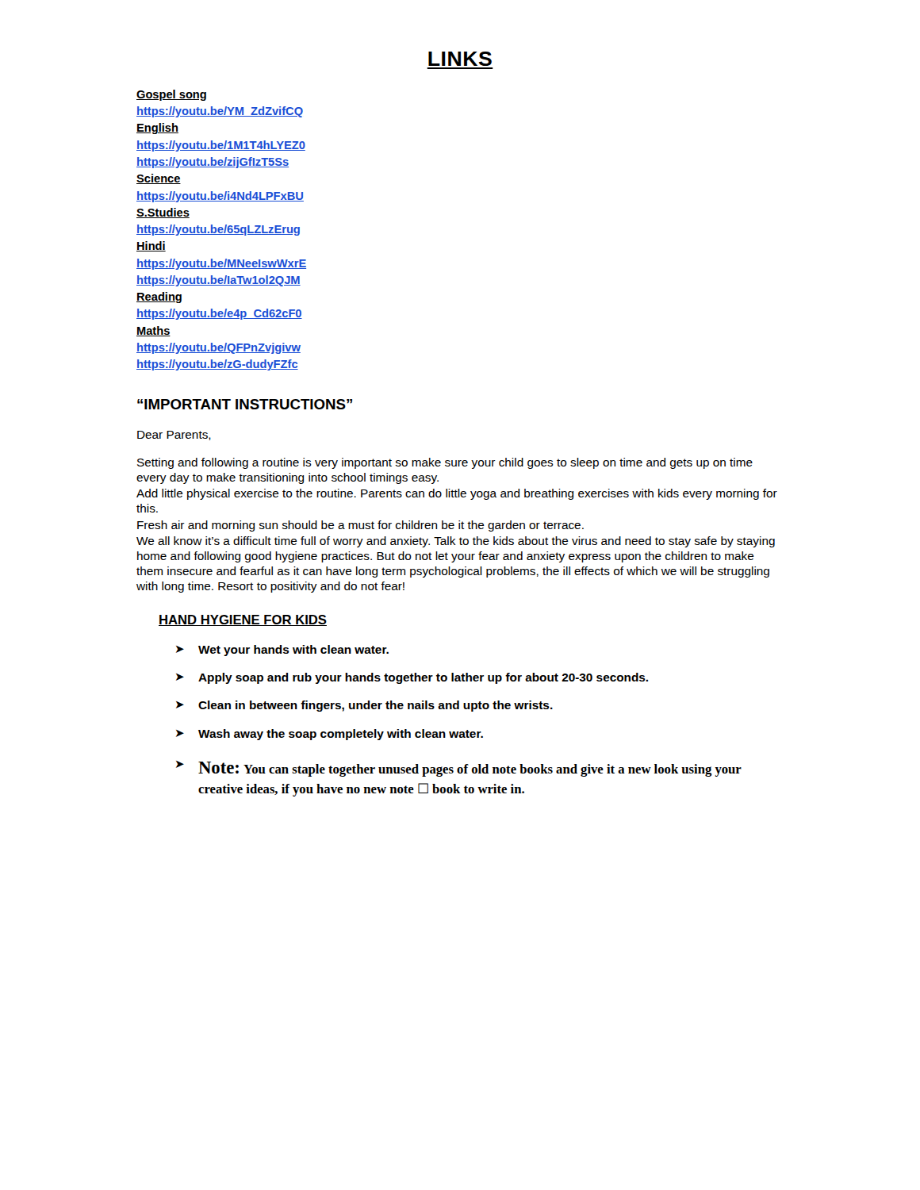LINKS
Gospel song
https://youtu.be/YM_ZdZvifCQ
English
https://youtu.be/1M1T4hLYEZ0 https://youtu.be/zijGfIzT5Ss
Science
https://youtu.be/i4Nd4LPFxBU
S.Studies
https://youtu.be/65qLZLzErug
Hindi
https://youtu.be/MNeeIswWxrE https://youtu.be/IaTw1ol2QJM
Reading
https://youtu.be/e4p_Cd62cF0
Maths
https://youtu.be/QFPnZvjgivw https://youtu.be/zG-dudyFZfc
“IMPORTANT INSTRUCTIONS”
Dear Parents,
Setting and following a routine is very important so make sure your child goes to sleep on time and gets up on time every day to make transitioning into school timings easy.
Add little physical exercise to the routine. Parents can do little yoga and breathing exercises with kids every morning for this.
Fresh air and morning sun should be a must for children be it the garden or terrace.
We all know it’s a difficult time full of worry and anxiety. Talk to the kids about the virus and need to stay safe by staying home and following good hygiene practices. But do not let your fear and anxiety express upon the children to make them insecure and fearful as it can have long term psychological problems, the ill effects of which we will be struggling with long time. Resort to positivity and do not fear!
HAND HYGIENE FOR KIDS
Wet your hands with clean water.
Apply soap and rub your hands together to lather up for about 20-30 seconds.
Clean in between fingers, under the nails and upto the wrists.
Wash away the soap completely with clean water.
Note: You can staple together unused pages of old note books and give it a new look using your creative ideas, if you have no new note ☐ book to write in.